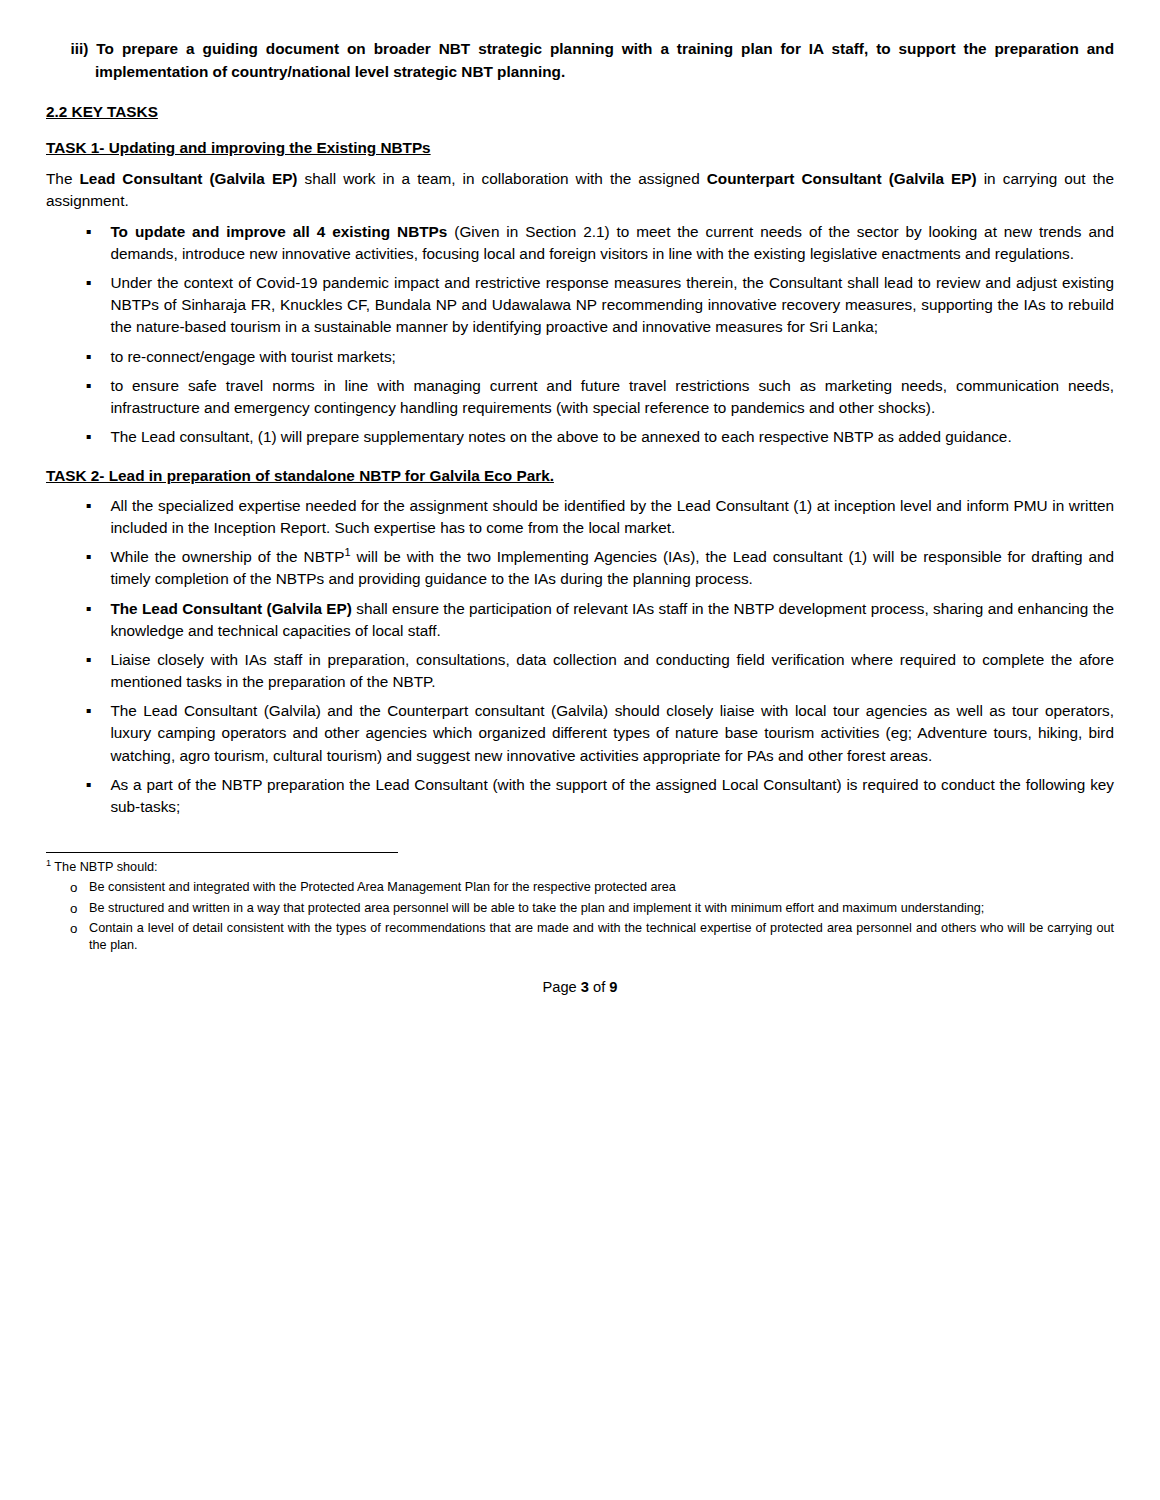iii) To prepare a guiding document on broader NBT strategic planning with a training plan for IA staff, to support the preparation and implementation of country/national level strategic NBT planning.
2.2 KEY TASKS
TASK 1- Updating and improving the Existing NBTPs
The Lead Consultant (Galvila EP) shall work in a team, in collaboration with the assigned Counterpart Consultant (Galvila EP) in carrying out the assignment.
To update and improve all 4 existing NBTPs (Given in Section 2.1) to meet the current needs of the sector by looking at new trends and demands, introduce new innovative activities, focusing local and foreign visitors in line with the existing legislative enactments and regulations.
Under the context of Covid-19 pandemic impact and restrictive response measures therein, the Consultant shall lead to review and adjust existing NBTPs of Sinharaja FR, Knuckles CF, Bundala NP and Udawalawa NP recommending innovative recovery measures, supporting the IAs to rebuild the nature-based tourism in a sustainable manner by identifying proactive and innovative measures for Sri Lanka;
to re-connect/engage with tourist markets;
to ensure safe travel norms in line with managing current and future travel restrictions such as marketing needs, communication needs, infrastructure and emergency contingency handling requirements (with special reference to pandemics and other shocks).
The Lead consultant, (1) will prepare supplementary notes on the above to be annexed to each respective NBTP as added guidance.
TASK 2- Lead in preparation of standalone NBTP for Galvila Eco Park.
All the specialized expertise needed for the assignment should be identified by the Lead Consultant (1) at inception level and inform PMU in written included in the Inception Report. Such expertise has to come from the local market.
While the ownership of the NBTP1 will be with the two Implementing Agencies (IAs), the Lead consultant (1) will be responsible for drafting and timely completion of the NBTPs and providing guidance to the IAs during the planning process.
The Lead Consultant (Galvila EP) shall ensure the participation of relevant IAs staff in the NBTP development process, sharing and enhancing the knowledge and technical capacities of local staff.
Liaise closely with IAs staff in preparation, consultations, data collection and conducting field verification where required to complete the afore mentioned tasks in the preparation of the NBTP.
The Lead Consultant (Galvila) and the Counterpart consultant (Galvila) should closely liaise with local tour agencies as well as tour operators, luxury camping operators and other agencies which organized different types of nature base tourism activities (eg; Adventure tours, hiking, bird watching, agro tourism, cultural tourism) and suggest new innovative activities appropriate for PAs and other forest areas.
As a part of the NBTP preparation the Lead Consultant (with the support of the assigned Local Consultant) is required to conduct the following key sub-tasks;
1 The NBTP should:
Be consistent and integrated with the Protected Area Management Plan for the respective protected area
Be structured and written in a way that protected area personnel will be able to take the plan and implement it with minimum effort and maximum understanding;
Contain a level of detail consistent with the types of recommendations that are made and with the technical expertise of protected area personnel and others who will be carrying out the plan.
Page 3 of 9